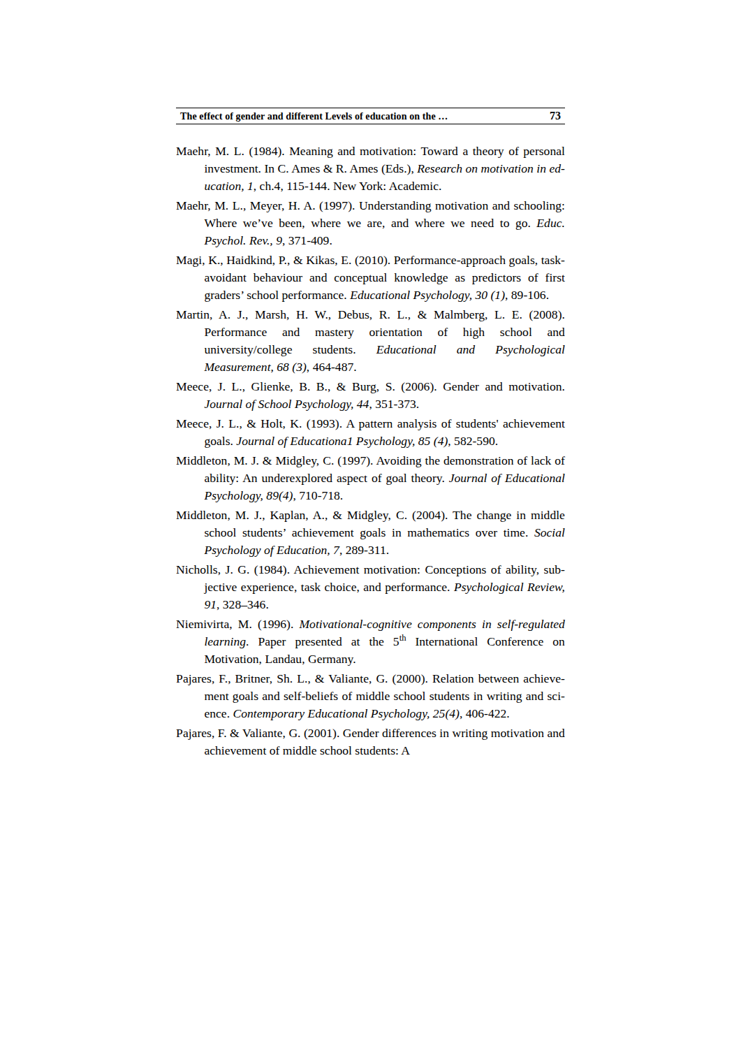The effect of gender and different Levels of education on the … 73
Maehr, M. L. (1984). Meaning and motivation: Toward a theory of personal investment. In C. Ames & R. Ames (Eds.), Research on motivation in education, 1, ch.4, 115-144. New York: Academic.
Maehr, M. L., Meyer, H. A. (1997). Understanding motivation and schooling: Where we’ve been, where we are, and where we need to go. Educ. Psychol. Rev., 9, 371-409.
Magi, K., Haidkind, P., & Kikas, E. (2010). Performance-approach goals, task-avoidant behaviour and conceptual knowledge as predictors of first graders’ school performance. Educational Psychology, 30 (1), 89-106.
Martin, A. J., Marsh, H. W., Debus, R. L., & Malmberg, L. E. (2008). Performance and mastery orientation of high school and university/college students. Educational and Psychological Measurement, 68 (3), 464-487.
Meece, J. L., Glienke, B. B., & Burg, S. (2006). Gender and motivation. Journal of School Psychology, 44, 351-373.
Meece, J. L., & Holt, K. (1993). A pattern analysis of students' achievement goals. Journal of Educationa1 Psychology, 85 (4), 582-590.
Middleton, M. J. & Midgley, C. (1997). Avoiding the demonstration of lack of ability: An underexplored aspect of goal theory. Journal of Educational Psychology, 89(4), 710-718.
Middleton, M. J., Kaplan, A., & Midgley, C. (2004). The change in middle school students’ achievement goals in mathematics over time. Social Psychology of Education, 7, 289-311.
Nicholls, J. G. (1984). Achievement motivation: Conceptions of ability, subjective experience, task choice, and performance. Psychological Review, 91, 328–346.
Niemivirta, M. (1996). Motivational-cognitive components in self-regulated learning. Paper presented at the 5th International Conference on Motivation, Landau, Germany.
Pajares, F., Britner, Sh. L., & Valiante, G. (2000). Relation between achievement goals and self-beliefs of middle school students in writing and science. Contemporary Educational Psychology, 25(4), 406-422.
Pajares, F. & Valiante, G. (2001). Gender differences in writing motivation and achievement of middle school students: A